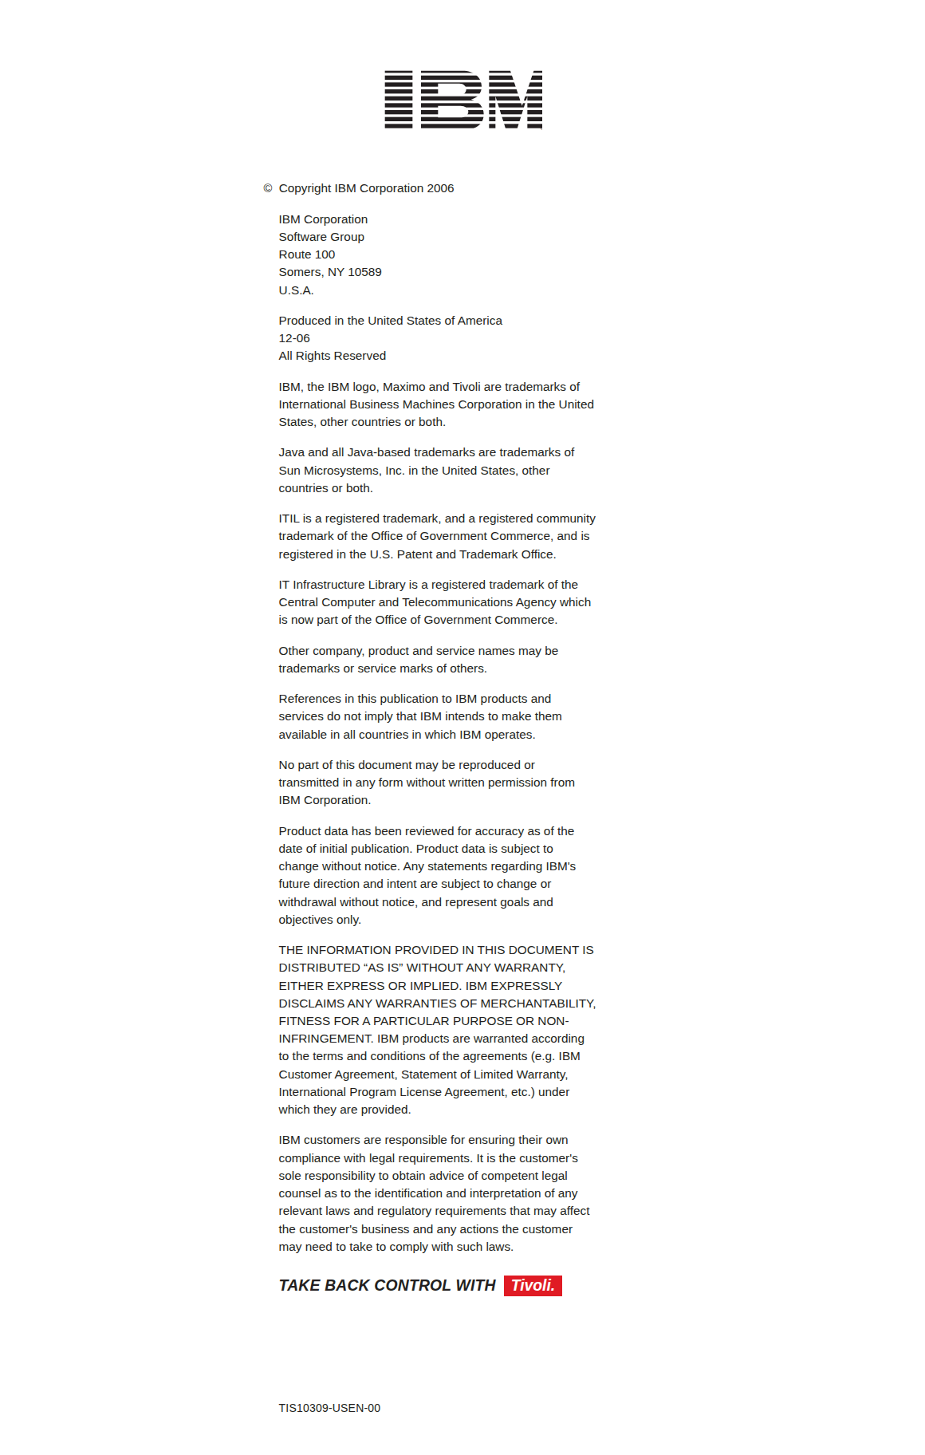®
© Copyright IBM Corporation 2006
IBM Corporation Software Group Route 100 Somers, NY 10589 U.S.A.
Produced in the United States of America 12-06 All Rights Reserved
IBM, the IBM logo, Maximo and Tivoli are trademarks of International Business Machines Corporation in the United States, other countries or both.
Java and all Java-based trademarks are trademarks of Sun Microsystems, Inc. in the United States, other countries or both.
ITIL is a registered trademark, and a registered community trademark of the Office of Government Commerce, and is registered in the U.S. Patent and Trademark Office.
IT Infrastructure Library is a registered trademark of the Central Computer and Telecommunications Agency which is now part of the Office of Government Commerce.
Other company, product and service names may be trademarks or service marks of others.
References in this publication to IBM products and services do not imply that IBM intends to make them available in all countries in which IBM operates.
No part of this document may be reproduced or transmitted in any form without written permission from IBM Corporation.
Product data has been reviewed for accuracy as of the date of initial publication. Product data is subject to change without notice. Any statements regarding IBM's future direction and intent are subject to change or withdrawal without notice, and represent goals and objectives only.
THE INFORMATION PROVIDED IN THIS DOCUMENT IS DISTRIBUTED “AS IS” WITHOUT ANY WARRANTY, EITHER EXPRESS OR IMPLIED. IBM EXPRESSLY DISCLAIMS ANY WARRANTIES OF MERCHANTABILITY, FITNESS FOR A PARTICULAR PURPOSE OR NON-INFRINGEMENT. IBM products are warranted according to the terms and conditions of the agreements (e.g. IBM Customer Agreement, Statement of Limited Warranty, International Program License Agreement, etc.) under which they are provided.
IBM customers are responsible for ensuring their own compliance with legal requirements. It is the customer's sole responsibility to obtain advice of competent legal counsel as to the identification and interpretation of any relevant laws and regulatory requirements that may affect the customer's business and any actions the customer may need to take to comply with such laws.
TAKE BACK CONTROL WITH Tivoli.
TIS10309-USEN-00